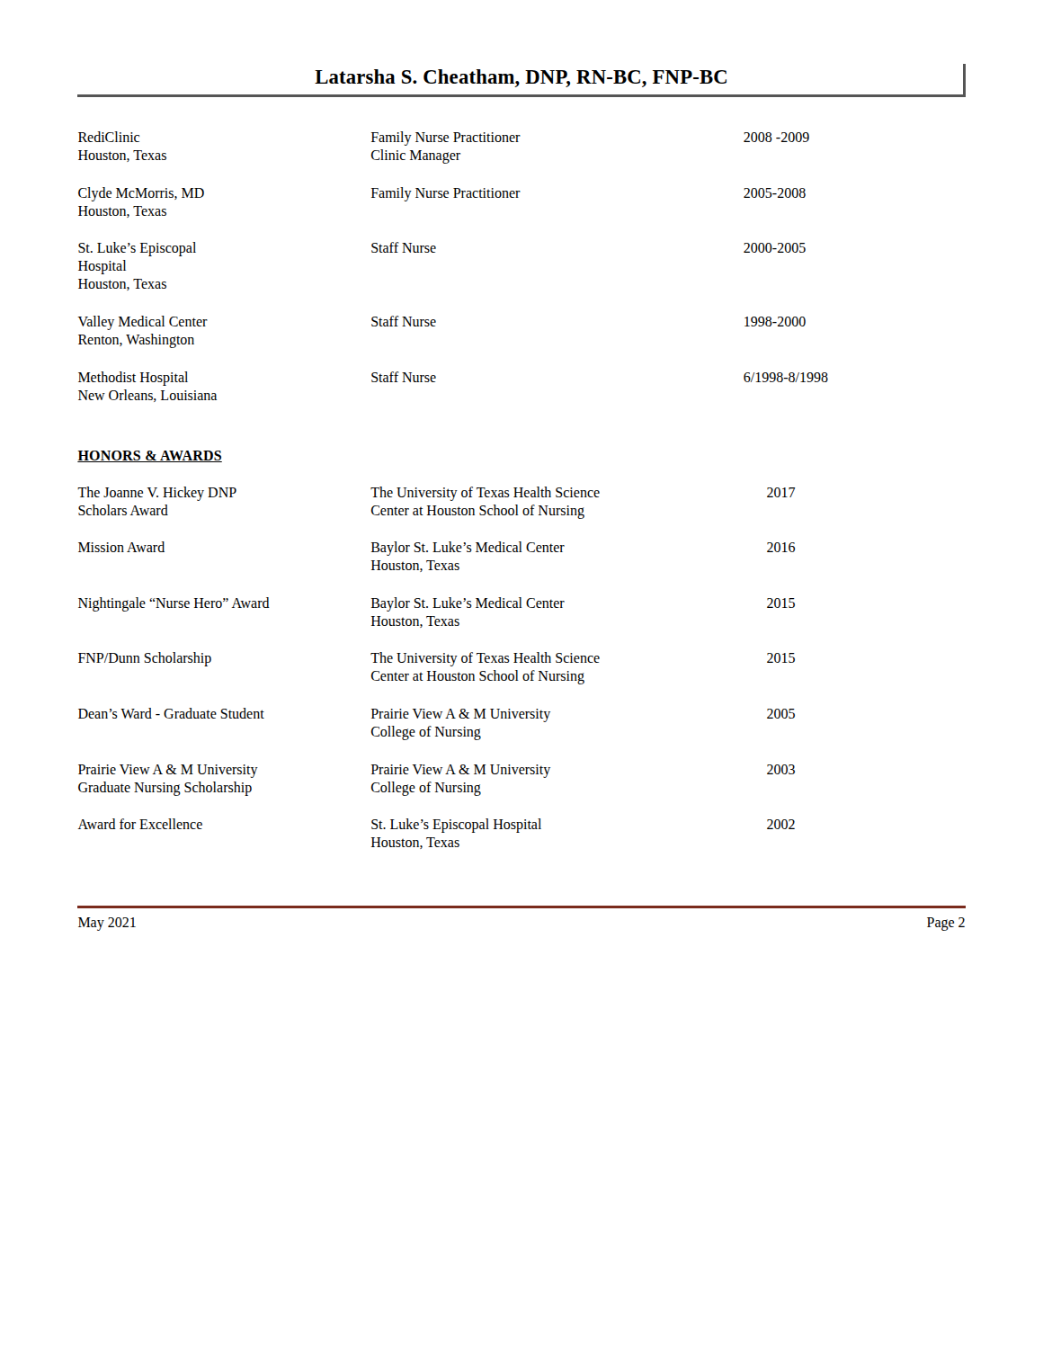Latarsha S. Cheatham, DNP, RN-BC, FNP-BC
| RediClinic Houston, Texas | Family Nurse Practitioner Clinic Manager | 2008 -2009 |
| Clyde McMorris, MD Houston, Texas | Family Nurse Practitioner | 2005-2008 |
| St. Luke’s Episcopal Hospital Houston, Texas | Staff Nurse | 2000-2005 |
| Valley Medical Center Renton, Washington | Staff Nurse | 1998-2000 |
| Methodist Hospital New Orleans, Louisiana | Staff Nurse | 6/1998-8/1998 |
HONORS & AWARDS
| The Joanne V. Hickey DNP Scholars Award | The University of Texas Health Science Center at Houston School of Nursing | 2017 |
| Mission Award | Baylor St. Luke’s Medical Center Houston, Texas | 2016 |
| Nightingale “Nurse Hero” Award | Baylor St. Luke’s Medical Center Houston, Texas | 2015 |
| FNP/Dunn Scholarship | The University of Texas Health Science Center at Houston School of Nursing | 2015 |
| Dean’s Ward - Graduate Student | Prairie View A & M University College of Nursing | 2005 |
| Prairie View A & M University Graduate Nursing Scholarship | Prairie View A & M University College of Nursing | 2003 |
| Award for Excellence | St. Luke’s Episcopal Hospital Houston, Texas | 2002 |
May 2021 Page 2